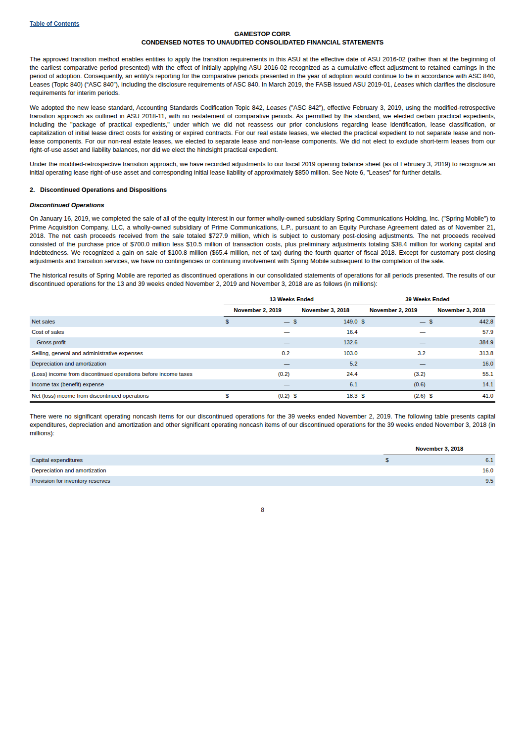Table of Contents
GAMESTOP CORP.
CONDENSED NOTES TO UNAUDITED CONSOLIDATED FINANCIAL STATEMENTS
The approved transition method enables entities to apply the transition requirements in this ASU at the effective date of ASU 2016-02 (rather than at the beginning of the earliest comparative period presented) with the effect of initially applying ASU 2016-02 recognized as a cumulative-effect adjustment to retained earnings in the period of adoption. Consequently, an entity's reporting for the comparative periods presented in the year of adoption would continue to be in accordance with ASC 840, Leases (Topic 840) (“ASC 840”), including the disclosure requirements of ASC 840. In March 2019, the FASB issued ASU 2019-01, Leases which clarifies the disclosure requirements for interim periods.
We adopted the new lease standard, Accounting Standards Codification Topic 842, Leases ("ASC 842"), effective February 3, 2019, using the modified-retrospective transition approach as outlined in ASU 2018-11, with no restatement of comparative periods. As permitted by the standard, we elected certain practical expedients, including the "package of practical expedients," under which we did not reassess our prior conclusions regarding lease identification, lease classification, or capitalization of initial lease direct costs for existing or expired contracts. For our real estate leases, we elected the practical expedient to not separate lease and non-lease components. For our non-real estate leases, we elected to separate lease and non-lease components. We did not elect to exclude short-term leases from our right-of-use asset and liability balances, nor did we elect the hindsight practical expedient.
Under the modified-retrospective transition approach, we have recorded adjustments to our fiscal 2019 opening balance sheet (as of February 3, 2019) to recognize an initial operating lease right-of-use asset and corresponding initial lease liability of approximately $850 million. See Note 6, "Leases" for further details.
2. Discontinued Operations and Dispositions
Discontinued Operations
On January 16, 2019, we completed the sale of all of the equity interest in our former wholly-owned subsidiary Spring Communications Holding, Inc. ("Spring Mobile") to Prime Acquisition Company, LLC, a wholly-owned subsidiary of Prime Communications, L.P., pursuant to an Equity Purchase Agreement dated as of November 21, 2018. The net cash proceeds received from the sale totaled $727.9 million, which is subject to customary post-closing adjustments. The net proceeds received consisted of the purchase price of $700.0 million less $10.5 million of transaction costs, plus preliminary adjustments totaling $38.4 million for working capital and indebtedness. We recognized a gain on sale of $100.8 million ($65.4 million, net of tax) during the fourth quarter of fiscal 2018. Except for customary post-closing adjustments and transition services, we have no contingencies or continuing involvement with Spring Mobile subsequent to the completion of the sale.
The historical results of Spring Mobile are reported as discontinued operations in our consolidated statements of operations for all periods presented. The results of our discontinued operations for the 13 and 39 weeks ended November 2, 2019 and November 3, 2018 are as follows (in millions):
| | 13 Weeks Ended | 39 Weeks Ended |
| | November 2, 2019 | November 3, 2018 | November 2, 2019 | November 3, 2018 |
| Net sales | $ | — | $ | 149.0 | $ | — | $ | 442.8 |
| Cost of sales | | — | | 16.4 | | — | | 57.9 |
| Gross profit | | — | | 132.6 | | — | | 384.9 |
| Selling, general and administrative expenses | | 0.2 | | 103.0 | | 3.2 | | 313.8 |
| Depreciation and amortization | | — | | 5.2 | | — | | 16.0 |
| (Loss) income from discontinued operations before income taxes | | (0.2) | | 24.4 | | (3.2) | | 55.1 |
| Income tax (benefit) expense | | — | | 6.1 | | (0.6) | | 14.1 |
| Net (loss) income from discontinued operations | $ | (0.2) | $ | 18.3 | $ | (2.6) | $ | 41.0 |
There were no significant operating noncash items for our discontinued operations for the 39 weeks ended November 2, 2019. The following table presents capital expenditures, depreciation and amortization and other significant operating noncash items of our discontinued operations for the 39 weeks ended November 3, 2018 (in millions):
| | November 3, 2018 |
| Capital expenditures | $ | 6.1 |
| Depreciation and amortization | | 16.0 |
| Provision for inventory reserves | | 9.5 |
8